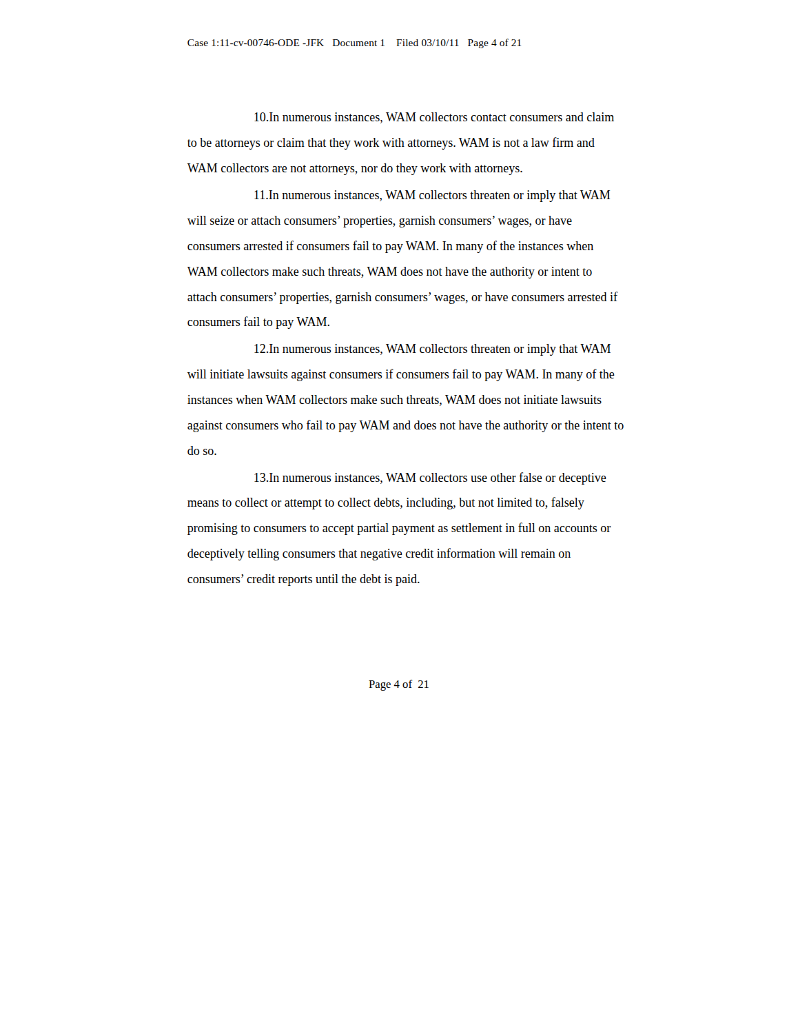Case 1:11-cv-00746-ODE -JFK Document 1 Filed 03/10/11 Page 4 of 21
10. In numerous instances, WAM collectors contact consumers and claim to be attorneys or claim that they work with attorneys. WAM is not a law firm and WAM collectors are not attorneys, nor do they work with attorneys.
11. In numerous instances, WAM collectors threaten or imply that WAM will seize or attach consumers’ properties, garnish consumers’ wages, or have consumers arrested if consumers fail to pay WAM. In many of the instances when WAM collectors make such threats, WAM does not have the authority or intent to attach consumers’ properties, garnish consumers’ wages, or have consumers arrested if consumers fail to pay WAM.
12. In numerous instances, WAM collectors threaten or imply that WAM will initiate lawsuits against consumers if consumers fail to pay WAM. In many of the instances when WAM collectors make such threats, WAM does not initiate lawsuits against consumers who fail to pay WAM and does not have the authority or the intent to do so.
13. In numerous instances, WAM collectors use other false or deceptive means to collect or attempt to collect debts, including, but not limited to, falsely promising to consumers to accept partial payment as settlement in full on accounts or deceptively telling consumers that negative credit information will remain on consumers’ credit reports until the debt is paid.
Page 4 of 21